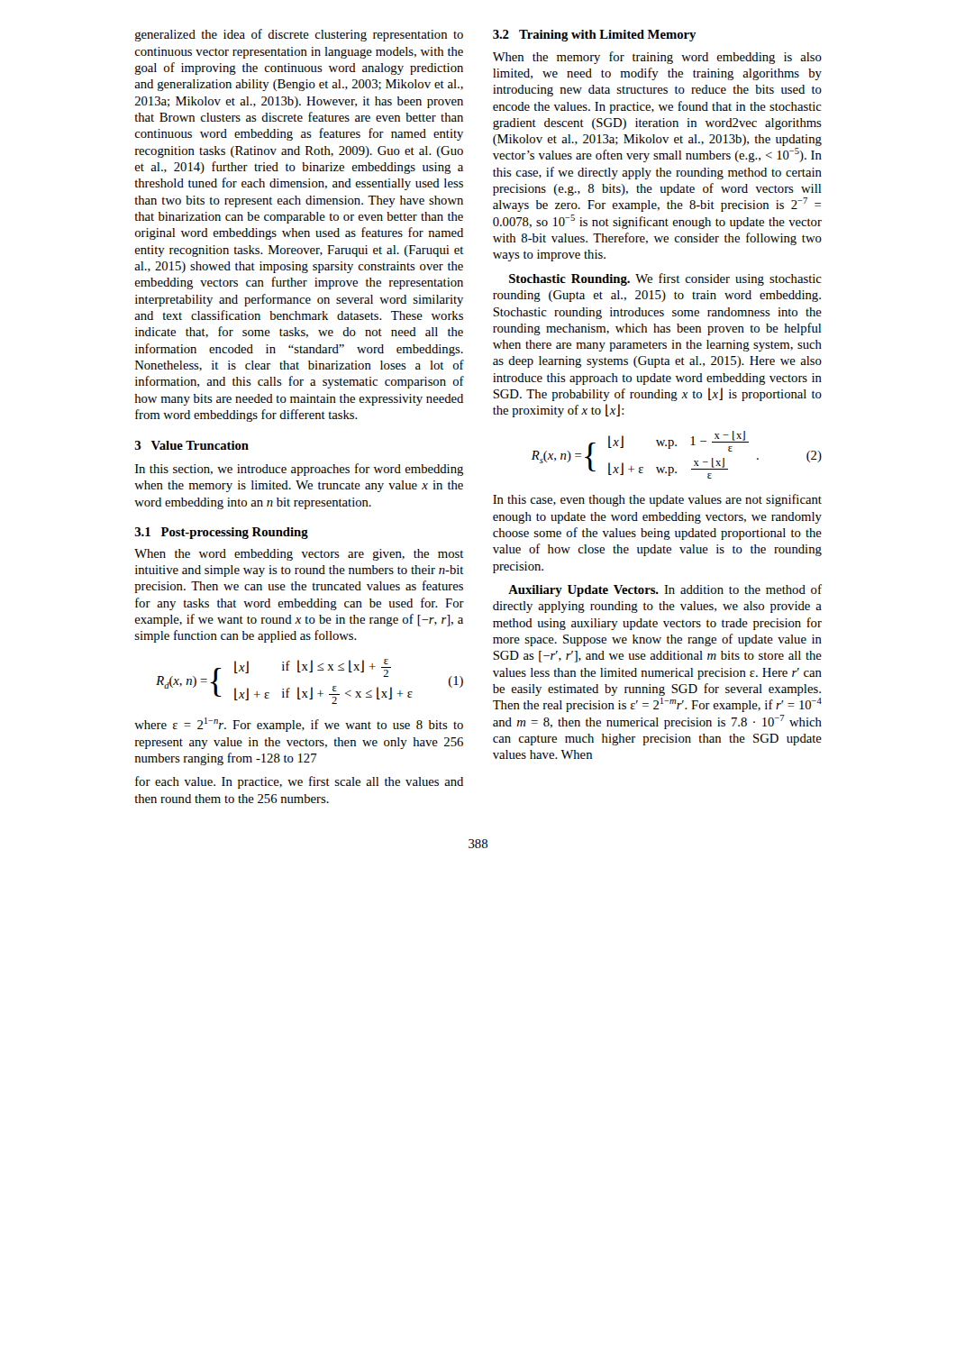generalized the idea of discrete clustering representation to continuous vector representation in language models, with the goal of improving the continuous word analogy prediction and generalization ability (Bengio et al., 2003; Mikolov et al., 2013a; Mikolov et al., 2013b). However, it has been proven that Brown clusters as discrete features are even better than continuous word embedding as features for named entity recognition tasks (Ratinov and Roth, 2009). Guo et al. (Guo et al., 2014) further tried to binarize embeddings using a threshold tuned for each dimension, and essentially used less than two bits to represent each dimension. They have shown that binarization can be comparable to or even better than the original word embeddings when used as features for named entity recognition tasks. Moreover, Faruqui et al. (Faruqui et al., 2015) showed that imposing sparsity constraints over the embedding vectors can further improve the representation interpretability and performance on several word similarity and text classification benchmark datasets. These works indicate that, for some tasks, we do not need all the information encoded in “standard” word embeddings. Nonetheless, it is clear that binarization loses a lot of information, and this calls for a systematic comparison of how many bits are needed to maintain the expressivity needed from word embeddings for different tasks.
3 Value Truncation
In this section, we introduce approaches for word embedding when the memory is limited. We truncate any value x in the word embedding into an n bit representation.
3.1 Post-processing Rounding
When the word embedding vectors are given, the most intuitive and simple way is to round the numbers to their n-bit precision. Then we can use the truncated values as features for any tasks that word embedding can be used for. For example, if we want to round x to be in the range of [−r, r], a simple function can be applied as follows.
Rd(x, n) = {
| ⌊ x ⌋ | if ⌊x⌋ ≤ x ≤ ⌊x⌋ + ε 2 |
| ⌊ x ⌋ + ε | if ⌊x⌋ + ε 2 < x ≤ ⌊x⌋ + ε |
(1)
where ε = 21−nr. For example, if we want to use 8 bits to represent any value in the vectors, then we only have 256 numbers ranging from -128 to 127
for each value. In practice, we first scale all the values and then round them to the 256 numbers.
3.2 Training with Limited Memory
When the memory for training word embedding is also limited, we need to modify the training algorithms by introducing new data structures to reduce the bits used to encode the values. In practice, we found that in the stochastic gradient descent (SGD) iteration in word2vec algorithms (Mikolov et al., 2013a; Mikolov et al., 2013b), the updating vector’s values are often very small numbers (e.g., < 10−5). In this case, if we directly apply the rounding method to certain precisions (e.g., 8 bits), the update of word vectors will always be zero. For example, the 8-bit precision is 2−7 = 0.0078, so 10−5 is not significant enough to update the vector with 8-bit values. Therefore, we consider the following two ways to improve this.
Stochastic Rounding. We first consider using stochastic rounding (Gupta et al., 2015) to train word embedding. Stochastic rounding introduces some randomness into the rounding mechanism, which has been proven to be helpful when there are many parameters in the learning system, such as deep learning systems (Gupta et al., 2015). Here we also introduce this approach to update word embedding vectors in SGD. The probability of rounding x to ⌊x⌋ is proportional to the proximity of x to ⌊x⌋:
Rs(x, n) = {
| ⌊ x ⌋ | w.p. | 1 − x − ⌊x⌋ ε |
| ⌊ x ⌋ + ε | w.p. | x − ⌊x⌋ ε |
.
(2)
In this case, even though the update values are not significant enough to update the word embedding vectors, we randomly choose some of the values being updated proportional to the value of how close the update value is to the rounding precision.
Auxiliary Update Vectors. In addition to the method of directly applying rounding to the values, we also provide a method using auxiliary update vectors to trade precision for more space. Suppose we know the range of update value in SGD as [−r′, r′], and we use additional m bits to store all the values less than the limited numerical precision ε. Here r′ can be easily estimated by running SGD for several examples. Then the real precision is ε′ = 21−mr′. For example, if r′ = 10−4 and m = 8, then the numerical precision is 7.8 · 10−7 which can capture much higher precision than the SGD update values have. When
388